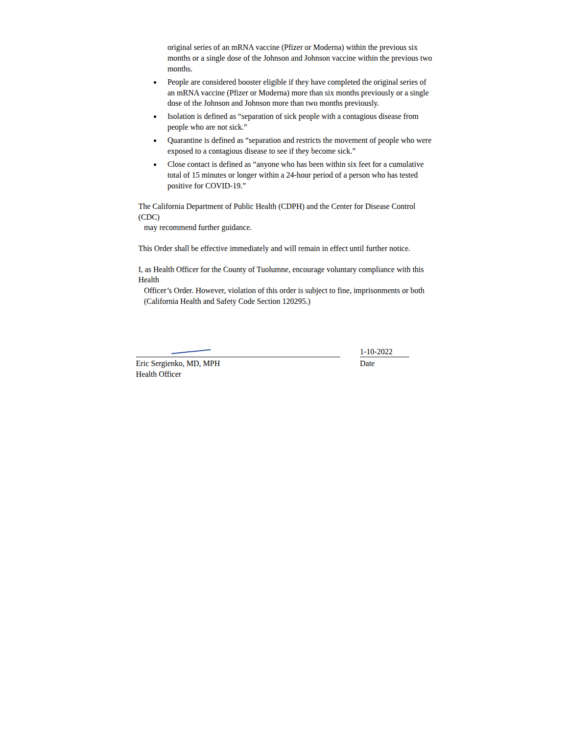original series of an mRNA vaccine (Pfizer or Moderna) within the previous six months or a single dose of the Johnson and Johnson vaccine within the previous two months.
People are considered booster eligible if they have completed the original series of an mRNA vaccine (Pfizer or Moderna) more than six months previously or a single dose of the Johnson and Johnson more than two months previously.
Isolation is defined as “separation of sick people with a contagious disease from people who are not sick.”
Quarantine is defined as “separation and restricts the movement of people who were exposed to a contagious disease to see if they become sick.”
Close contact is defined as “anyone who has been within six feet for a cumulative total of 15 minutes or longer within a 24-hour period of a person who has tested positive for COVID-19.”
The California Department of Public Health (CDPH) and the Center for Disease Control (CDC)
may recommend further guidance.
This Order shall be effective immediately and will remain in effect until further notice.
I, as Health Officer for the County of Tuolumne, encourage voluntary compliance with this Health
Officer’s Order. However, violation of this order is subject to fine, imprisonments or both (California Health and Safety Code Section 120295.)
——
1-10-2022
Eric Sergienko, MD, MPH
Date
Health Officer